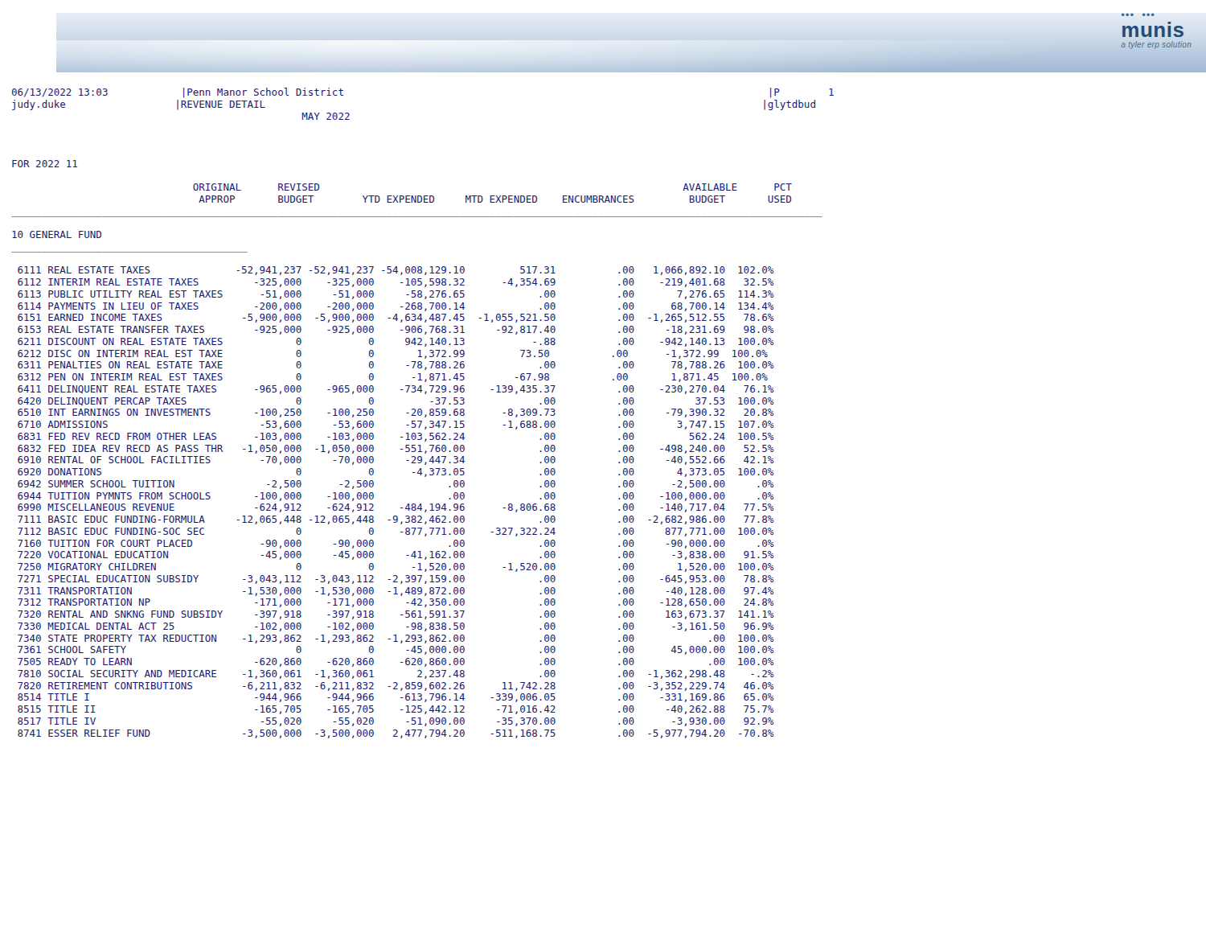••• •••
munis
a tyler erp solution
06/13/2022 13:03            |Penn Manor School District                                                                      |P        1
judy.duke                  |REVENUE DETAIL                                                                                  |glytdbud
                                                MAY 2022



FOR 2022 11

                              ORIGINAL      REVISED                                                            AVAILABLE      PCT
                               APPROP       BUDGET        YTD EXPENDED     MTD EXPENDED    ENCUMBRANCES         BUDGET       USED
______________________________________________________________________________________________________________________________________

10 GENERAL FUND
_______________________________________

 6111 REAL ESTATE TAXES              -52,941,237 -52,941,237 -54,008,129.10         517.31          .00   1,066,892.10  102.0%
 6112 INTERIM REAL ESTATE TAXES         -325,000    -325,000    -105,598.32      -4,354.69          .00    -219,401.68   32.5%
 6113 PUBLIC UTILITY REAL EST TAXES      -51,000     -51,000     -58,276.65            .00          .00       7,276.65  114.3%
 6114 PAYMENTS IN LIEU OF TAXES         -200,000    -200,000    -268,700.14            .00          .00      68,700.14  134.4%
 6151 EARNED INCOME TAXES             -5,900,000  -5,900,000  -4,634,487.45  -1,055,521.50          .00  -1,265,512.55   78.6%
 6153 REAL ESTATE TRANSFER TAXES        -925,000    -925,000    -906,768.31     -92,817.40          .00     -18,231.69   98.0%
 6211 DISCOUNT ON REAL ESTATE TAXES            0           0     942,140.13           -.88          .00    -942,140.13  100.0%
 6212 DISC ON INTERIM REAL EST TAXE            0           0       1,372.99         73.50          .00      -1,372.99  100.0%
 6311 PENALTIES ON REAL ESTATE TAXE            0           0     -78,788.26            .00          .00      78,788.26  100.0%
 6312 PEN ON INTERIM REAL EST TAXES            0           0      -1,871.45        -67.98          .00       1,871.45  100.0%
 6411 DELINQUENT REAL ESTATE TAXES      -965,000    -965,000    -734,729.96    -139,435.37          .00    -230,270.04   76.1%
 6420 DELINQUENT PERCAP TAXES                  0           0         -37.53            .00          .00          37.53  100.0%
 6510 INT EARNINGS ON INVESTMENTS       -100,250    -100,250     -20,859.68      -8,309.73          .00     -79,390.32   20.8%
 6710 ADMISSIONS                         -53,600     -53,600     -57,347.15      -1,688.00          .00       3,747.15  107.0%
 6831 FED REV RECD FROM OTHER LEAS      -103,000    -103,000    -103,562.24            .00          .00         562.24  100.5%
 6832 FED IDEA REV RECD AS PASS THR   -1,050,000  -1,050,000    -551,760.00            .00          .00    -498,240.00   52.5%
 6910 RENTAL OF SCHOOL FACILITIES        -70,000     -70,000     -29,447.34            .00          .00     -40,552.66   42.1%
 6920 DONATIONS                                0           0      -4,373.05            .00          .00       4,373.05  100.0%
 6942 SUMMER SCHOOL TUITION               -2,500      -2,500            .00            .00          .00      -2,500.00     .0%
 6944 TUITION PYMNTS FROM SCHOOLS       -100,000    -100,000            .00            .00          .00    -100,000.00     .0%
 6990 MISCELLANEOUS REVENUE             -624,912    -624,912    -484,194.96      -8,806.68          .00    -140,717.04   77.5%
 7111 BASIC EDUC FUNDING-FORMULA     -12,065,448 -12,065,448  -9,382,462.00            .00          .00  -2,682,986.00   77.8%
 7112 BASIC EDUC FUNDING-SOC SEC               0           0    -877,771.00    -327,322.24          .00     877,771.00  100.0%
 7160 TUITION FOR COURT PLACED           -90,000     -90,000            .00            .00          .00     -90,000.00     .0%
 7220 VOCATIONAL EDUCATION               -45,000     -45,000     -41,162.00            .00          .00      -3,838.00   91.5%
 7250 MIGRATORY CHILDREN                       0           0      -1,520.00      -1,520.00          .00       1,520.00  100.0%
 7271 SPECIAL EDUCATION SUBSIDY       -3,043,112  -3,043,112  -2,397,159.00            .00          .00    -645,953.00   78.8%
 7311 TRANSPORTATION                  -1,530,000  -1,530,000  -1,489,872.00            .00          .00     -40,128.00   97.4%
 7312 TRANSPORTATION NP                 -171,000    -171,000     -42,350.00            .00          .00    -128,650.00   24.8%
 7320 RENTAL AND SNKNG FUND SUBSIDY     -397,918    -397,918    -561,591.37            .00          .00     163,673.37  141.1%
 7330 MEDICAL DENTAL ACT 25             -102,000    -102,000     -98,838.50            .00          .00      -3,161.50   96.9%
 7340 STATE PROPERTY TAX REDUCTION    -1,293,862  -1,293,862  -1,293,862.00            .00          .00            .00  100.0%
 7361 SCHOOL SAFETY                            0           0     -45,000.00            .00          .00      45,000.00  100.0%
 7505 READY TO LEARN                    -620,860    -620,860    -620,860.00            .00          .00            .00  100.0%
 7810 SOCIAL SECURITY AND MEDICARE    -1,360,061  -1,360,061       2,237.48            .00          .00  -1,362,298.48    -.2%
 7820 RETIREMENT CONTRIBUTIONS        -6,211,832  -6,211,832  -2,859,602.26      11,742.28          .00  -3,352,229.74   46.0%
 8514 TITLE I                           -944,966    -944,966    -613,796.14    -339,006.05          .00    -331,169.86   65.0%
 8515 TITLE II                          -165,705    -165,705    -125,442.12     -71,016.42          .00     -40,262.88   75.7%
 8517 TITLE IV                           -55,020     -55,020     -51,090.00     -35,370.00          .00      -3,930.00   92.9%
 8741 ESSER RELIEF FUND               -3,500,000  -3,500,000   2,477,794.20    -511,168.75          .00  -5,977,794.20  -70.8%